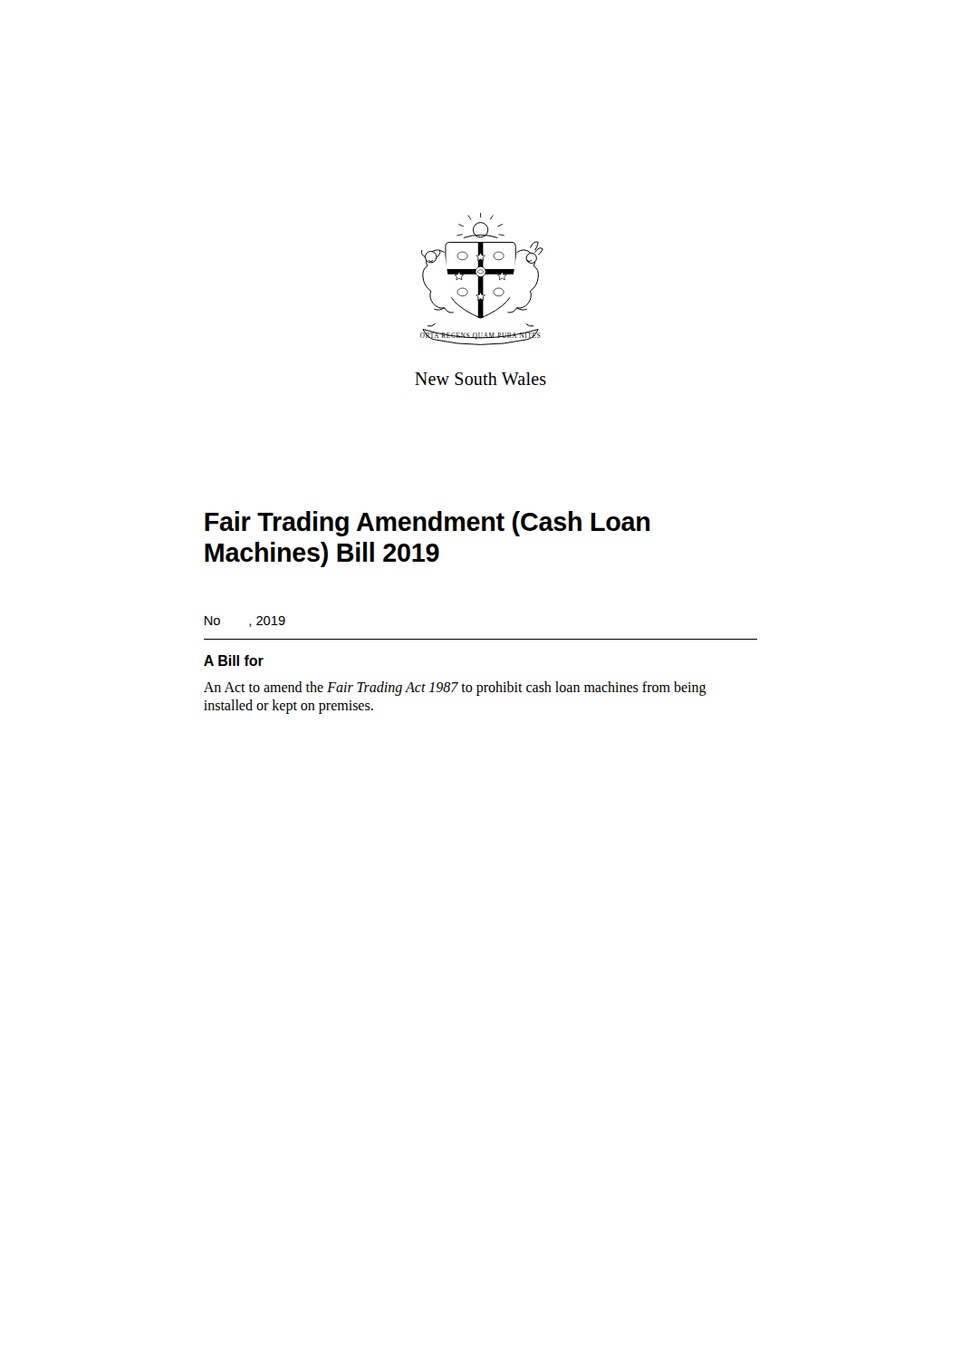ORTA RECENS QUAM PURA NITES
New South Wales
Fair Trading Amendment (Cash Loan
Machines) Bill 2019
No , 2019
A Bill for
An Act to amend the Fair Trading Act 1987 to prohibit cash loan machines from being installed or kept on premises.